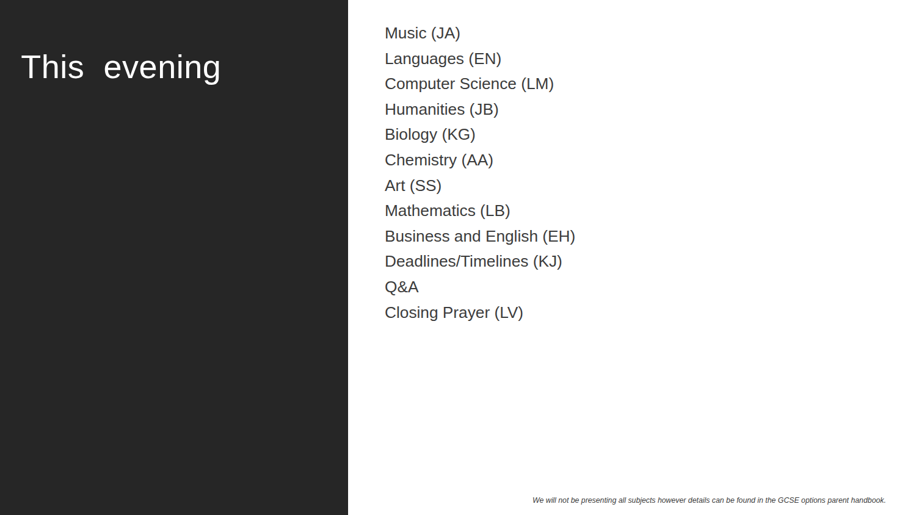This evening
Music (JA)
Languages (EN)
Computer Science (LM)
Humanities (JB)
Biology (KG)
Chemistry (AA)
Art (SS)
Mathematics (LB)
Business and English (EH)
Deadlines/Timelines (KJ)
Q&A
Closing Prayer (LV)
We will not be presenting all subjects however details can be found in the GCSE options parent handbook.